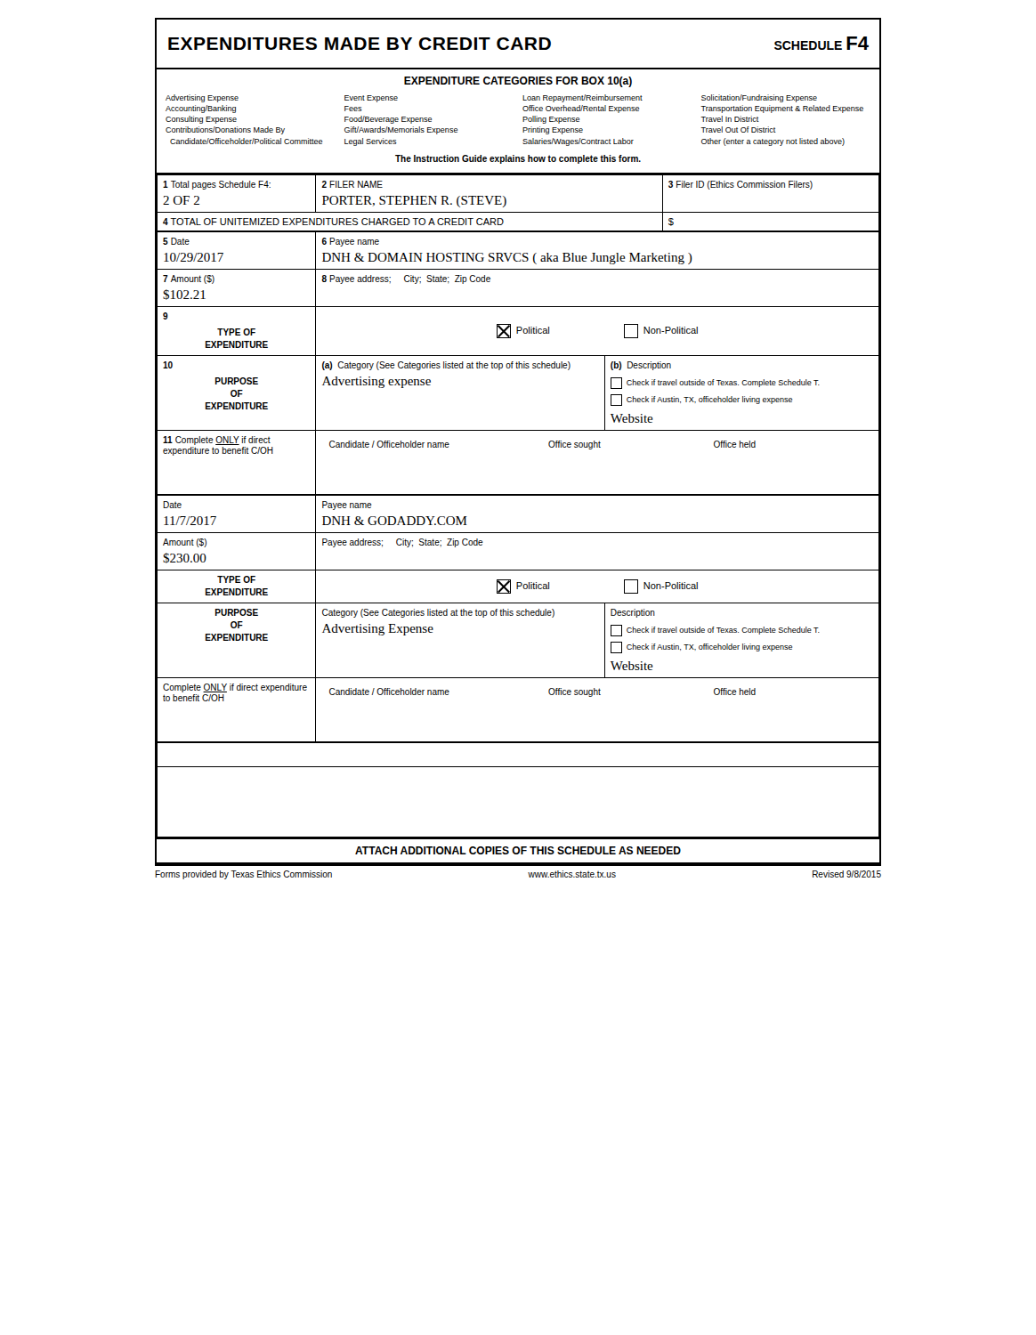EXPENDITURES MADE BY CREDIT CARD
SCHEDULE F4
EXPENDITURE CATEGORIES FOR BOX 10(a)
Advertising Expense
Accounting/Banking
Consulting Expense
Contributions/Donations Made By
Candidate/Officeholder/Political Committee
Event Expense
Fees
Food/Beverage Expense
Gift/Awards/Memorials Expense
Legal Services
Loan Repayment/Reimbursement
Office Overhead/Rental Expense
Polling Expense
Printing Expense
Salaries/Wages/Contract Labor
Solicitation/Fundraising Expense
Transportation Equipment & Related Expense
Travel In District
Travel Out Of District
Other (enter a category not listed above)
The Instruction Guide explains how to complete this form.
| 1 Total pages Schedule F4: 2 OF 2 | 2 FILER NAME PORTER, STEPHEN R. (STEVE) | 3 Filer ID (Ethics Commission Filers) |
| 4 TOTAL OF UNITEMIZED EXPENDITURES CHARGED TO A CREDIT CARD | $ |
| 5 Date 10/29/2017 | 6 Payee name DNH & DOMAIN HOSTING SRVCS ( aka Blue Jungle Marketing ) |
| 7 Amount ($) $102.21 | 8 Payee address; City; State; Zip Code |
| 9 TYPE OF EXPENDITURE | Political Non-Political |
| 10 PURPOSE OF EXPENDITURE | (a) Category (See Categories listed at the top of this schedule) Advertising expense | (b) Description Check if travel outside of Texas. Complete Schedule T. Check if Austin, TX, officeholder living expense Website |
| 11 Complete ONLY if direct expenditure to benefit C/OH | / Candidate / Officeholder name / Office sought / Office held / |
| Date 11/7/2017 | Payee name DNH & GODADDY.COM |
| Amount ($) $230.00 | Payee address; City; State; Zip Code |
| TYPE OF EXPENDITURE | Political Non-Political |
| PURPOSE OF EXPENDITURE | Category (See Categories listed at the top of this schedule) Advertising Expense | Description Check if travel outside of Texas. Complete Schedule T. Check if Austin, TX, officeholder living expense Website |
| Complete ONLY if direct expenditure to benefit C/OH | / Candidate / Officeholder name / Office sought / Office held / |
ATTACH ADDITIONAL COPIES OF THIS SCHEDULE AS NEEDED
Forms provided by Texas Ethics Commission www.ethics.state.tx.us Revised 9/8/2015